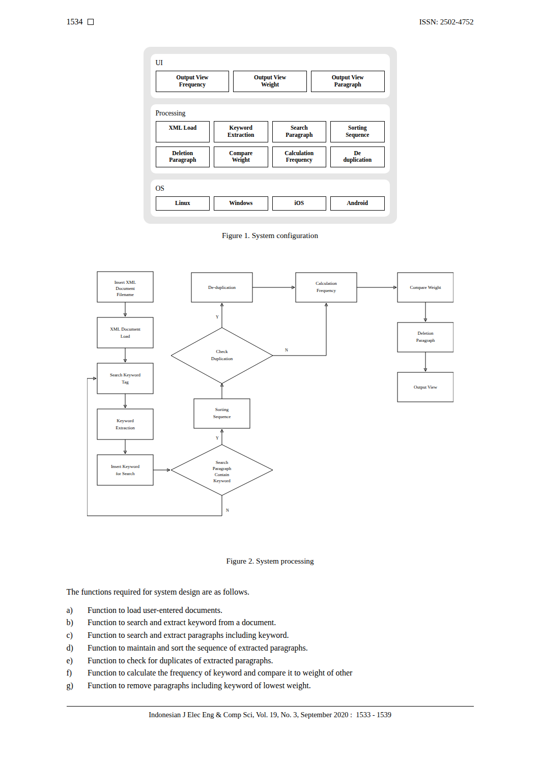1534 ISSN: 2502-4752
UI
Output View
Frequency
Output View
Weight
Output View
Paragraph
Processing
XML Load
Keyword
Extraction
Search
Paragraph
Sorting
Sequence
Deletion
Paragraph
Compare
Weight
Calculation
Frequency
De
duplication
OS
Linux
Windows
iOS
Android
Figure 1. System configuration
Insert XML Document Filename XML Document Load Search Keyword Tag Keyword Extraction Insert Keyword for Search Search Paragraph Contain Keyword N Y Sorting Sequence Check Duplication Y De-duplication Calculation Frequency N Compare Weight Deletion Paragraph Output View
Figure 2. System processing
The functions required for system design are as follows.
a) Function to load user-entered documents.
b) Function to search and extract keyword from a document.
c) Function to search and extract paragraphs including keyword.
d) Function to maintain and sort the sequence of extracted paragraphs.
e) Function to check for duplicates of extracted paragraphs.
f) Function to calculate the frequency of keyword and compare it to weight of other
g) Function to remove paragraphs including keyword of lowest weight.
Indonesian J Elec Eng & Comp Sci, Vol. 19, No. 3, September 2020 : 1533 - 1539